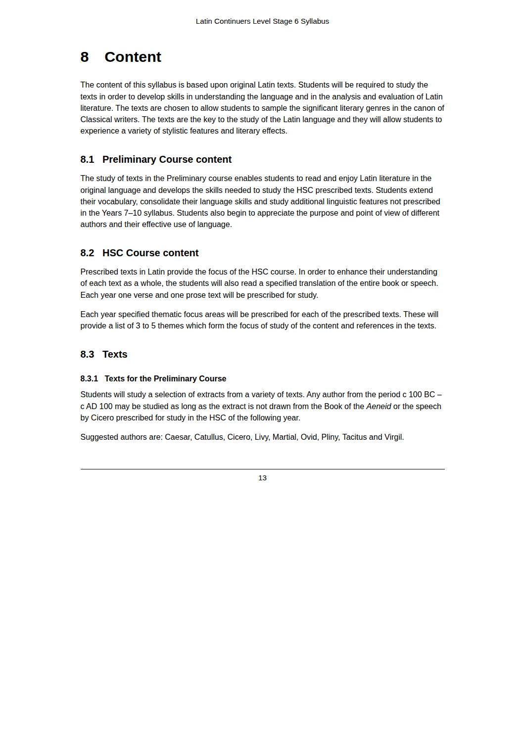Latin Continuers Level Stage 6 Syllabus
8 Content
The content of this syllabus is based upon original Latin texts. Students will be required to study the texts in order to develop skills in understanding the language and in the analysis and evaluation of Latin literature. The texts are chosen to allow students to sample the significant literary genres in the canon of Classical writers. The texts are the key to the study of the Latin language and they will allow students to experience a variety of stylistic features and literary effects.
8.1 Preliminary Course content
The study of texts in the Preliminary course enables students to read and enjoy Latin literature in the original language and develops the skills needed to study the HSC prescribed texts. Students extend their vocabulary, consolidate their language skills and study additional linguistic features not prescribed in the Years 7–10 syllabus. Students also begin to appreciate the purpose and point of view of different authors and their effective use of language.
8.2 HSC Course content
Prescribed texts in Latin provide the focus of the HSC course. In order to enhance their understanding of each text as a whole, the students will also read a specified translation of the entire book or speech. Each year one verse and one prose text will be prescribed for study.
Each year specified thematic focus areas will be prescribed for each of the prescribed texts. These will provide a list of 3 to 5 themes which form the focus of study of the content and references in the texts.
8.3 Texts
8.3.1 Texts for the Preliminary Course
Students will study a selection of extracts from a variety of texts. Any author from the period c 100 BC – c AD 100 may be studied as long as the extract is not drawn from the Book of the Aeneid or the speech by Cicero prescribed for study in the HSC of the following year.
Suggested authors are: Caesar, Catullus, Cicero, Livy, Martial, Ovid, Pliny, Tacitus and Virgil.
13